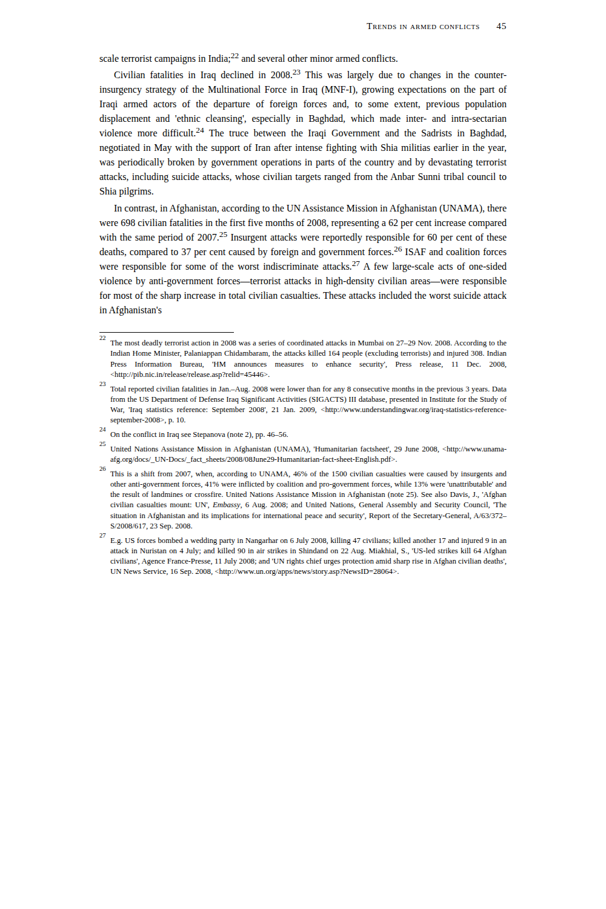Trends in armed conflicts 45
scale terrorist campaigns in India;22 and several other minor armed conflicts.
Civilian fatalities in Iraq declined in 2008.23 This was largely due to changes in the counter-insurgency strategy of the Multinational Force in Iraq (MNF-I), growing expectations on the part of Iraqi armed actors of the departure of foreign forces and, to some extent, previous population displacement and 'ethnic cleansing', especially in Baghdad, which made inter- and intra-sectarian violence more difficult.24 The truce between the Iraqi Government and the Sadrists in Baghdad, negotiated in May with the support of Iran after intense fighting with Shia militias earlier in the year, was periodically broken by government operations in parts of the country and by devastating terrorist attacks, including suicide attacks, whose civilian targets ranged from the Anbar Sunni tribal council to Shia pilgrims.
In contrast, in Afghanistan, according to the UN Assistance Mission in Afghanistan (UNAMA), there were 698 civilian fatalities in the first five months of 2008, representing a 62 per cent increase compared with the same period of 2007.25 Insurgent attacks were reportedly responsible for 60 per cent of these deaths, compared to 37 per cent caused by foreign and government forces.26 ISAF and coalition forces were responsible for some of the worst indiscriminate attacks.27 A few large-scale acts of one-sided violence by anti-government forces—terrorist attacks in high-density civilian areas—were responsible for most of the sharp increase in total civilian casualties. These attacks included the worst suicide attack in Afghanistan's
22 The most deadly terrorist action in 2008 was a series of coordinated attacks in Mumbai on 27–29 Nov. 2008. According to the Indian Home Minister, Palaniappan Chidambaram, the attacks killed 164 people (excluding terrorists) and injured 308. Indian Press Information Bureau, 'HM announces measures to enhance security', Press release, 11 Dec. 2008, <http://pib.nic.in/release/release.asp?relid=45446>.
23 Total reported civilian fatalities in Jan.–Aug. 2008 were lower than for any 8 consecutive months in the previous 3 years. Data from the US Department of Defense Iraq Significant Activities (SIGACTS) III database, presented in Institute for the Study of War, 'Iraq statistics reference: September 2008', 21 Jan. 2009, <http://www.understandingwar.org/iraq-statistics-reference-september-2008>, p. 10.
24 On the conflict in Iraq see Stepanova (note 2), pp. 46–56.
25 United Nations Assistance Mission in Afghanistan (UNAMA), 'Humanitarian factsheet', 29 June 2008, <http://www.unama-afg.org/docs/_UN-Docs/_fact_sheets/2008/08June29-Humanitarian-fact-sheet-English.pdf>.
26 This is a shift from 2007, when, according to UNAMA, 46% of the 1500 civilian casualties were caused by insurgents and other anti-government forces, 41% were inflicted by coalition and pro-government forces, while 13% were 'unattributable' and the result of landmines or crossfire. United Nations Assistance Mission in Afghanistan (note 25). See also Davis, J., 'Afghan civilian casualties mount: UN', Embassy, 6 Aug. 2008; and United Nations, General Assembly and Security Council, 'The situation in Afghanistan and its implications for international peace and security', Report of the Secretary-General, A/63/372–S/2008/617, 23 Sep. 2008.
27 E.g. US forces bombed a wedding party in Nangarhar on 6 July 2008, killing 47 civilians; killed another 17 and injured 9 in an attack in Nuristan on 4 July; and killed 90 in air strikes in Shindand on 22 Aug. Miakhial, S., 'US-led strikes kill 64 Afghan civilians', Agence France-Presse, 11 July 2008; and 'UN rights chief urges protection amid sharp rise in Afghan civilian deaths', UN News Service, 16 Sep. 2008, <http://www.un.org/apps/news/story.asp?NewsID=28064>.